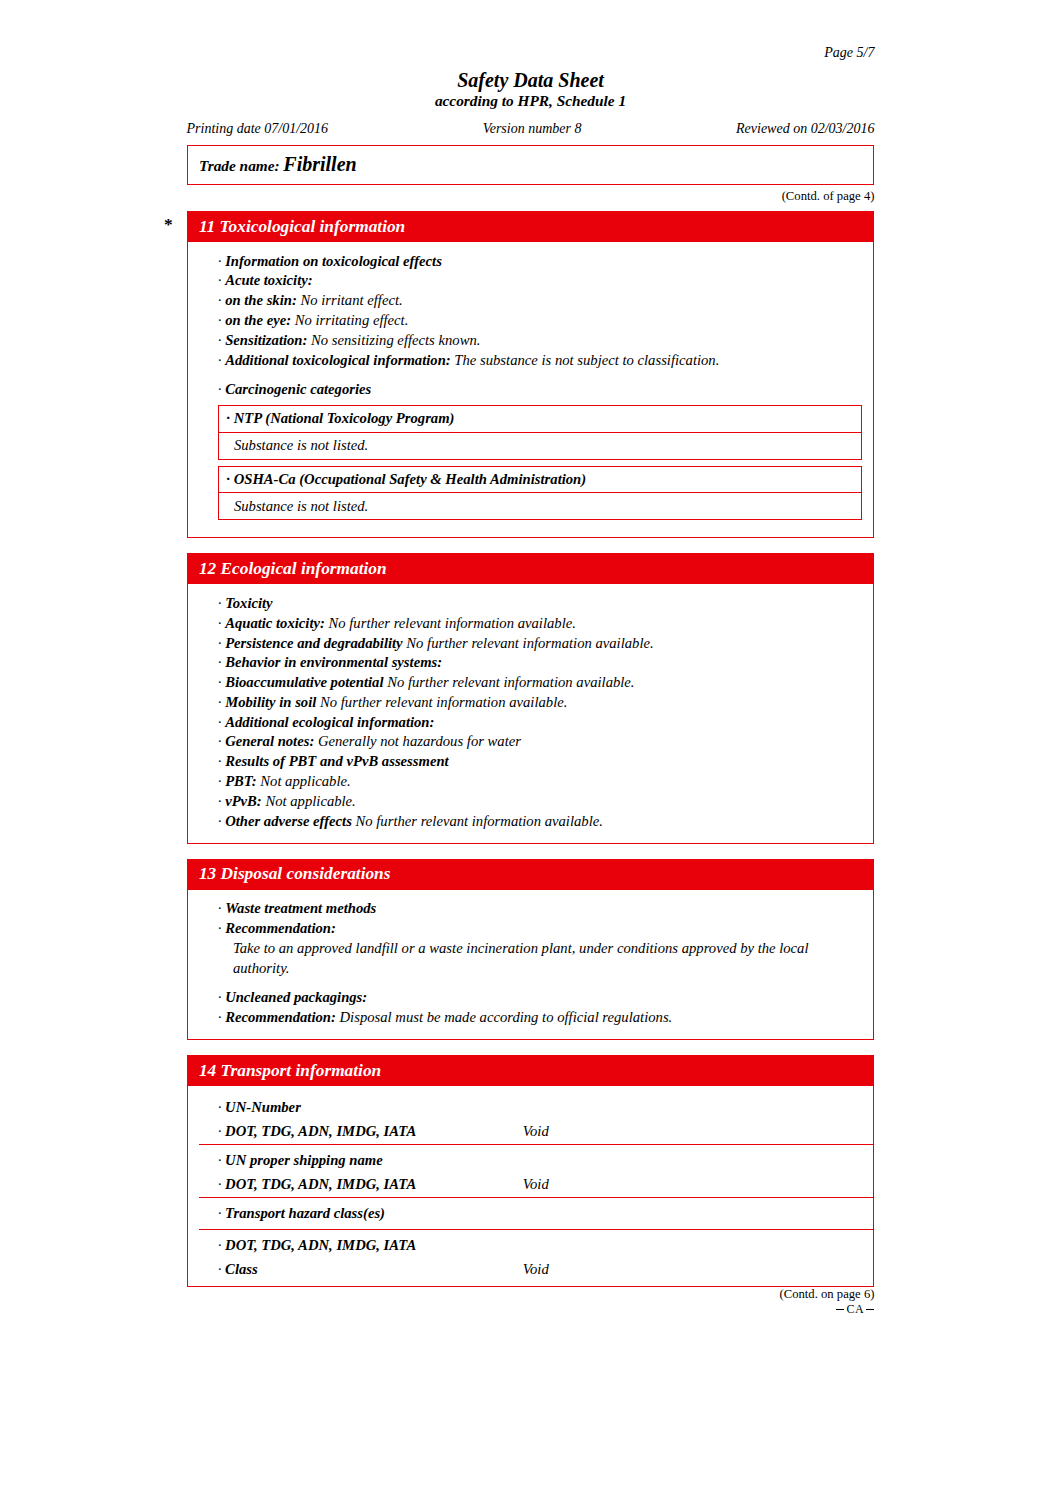Page 5/7
Safety Data Sheet
according to HPR, Schedule 1
Printing date 07/01/2016 Version number 8 Reviewed on 02/03/2016
Trade name: Fibrillen
(Contd. of page 4)
*
11 Toxicological information
· Information on toxicological effects
· Acute toxicity:
· on the skin: No irritant effect.
· on the eye: No irritating effect.
· Sensitization: No sensitizing effects known.
· Additional toxicological information: The substance is not subject to classification.
· Carcinogenic categories
· NTP (National Toxicology Program)
Substance is not listed.
· OSHA-Ca (Occupational Safety & Health Administration)
Substance is not listed.
12 Ecological information
· Toxicity
· Aquatic toxicity: No further relevant information available.
· Persistence and degradability No further relevant information available.
· Behavior in environmental systems:
· Bioaccumulative potential No further relevant information available.
· Mobility in soil No further relevant information available.
· Additional ecological information:
· General notes: Generally not hazardous for water
· Results of PBT and vPvB assessment
· PBT: Not applicable.
· vPvB: Not applicable.
· Other adverse effects No further relevant information available.
13 Disposal considerations
· Waste treatment methods
· Recommendation:
Take to an approved landfill or a waste incineration plant, under conditions approved by the local authority.
· Uncleaned packagings:
· Recommendation: Disposal must be made according to official regulations.
14 Transport information
| · UN-Number | |
| · DOT, TDG, ADN, IMDG, IATA | Void |
| · UN proper shipping name | |
| · DOT, TDG, ADN, IMDG, IATA | Void |
| · Transport hazard class(es) | |
| · DOT, TDG, ADN, IMDG, IATA | |
| · Class | Void |
(Contd. on page 6)
CA